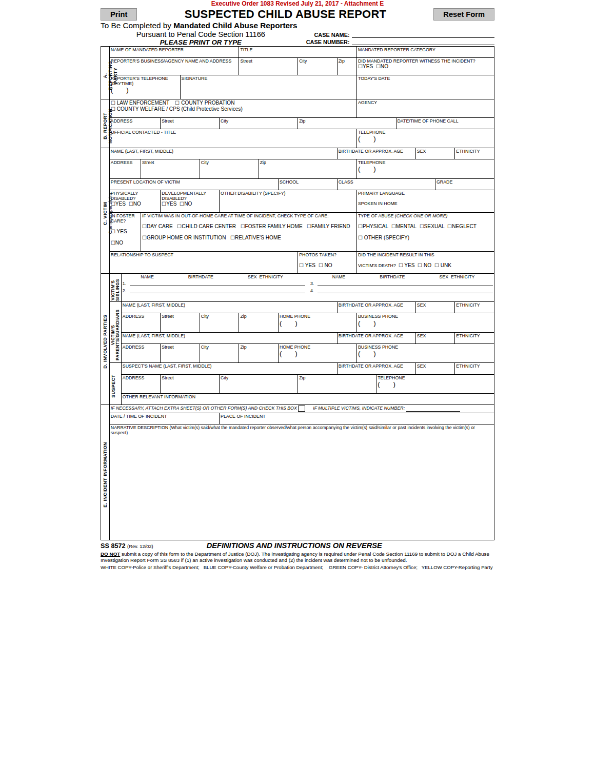Executive Order 1083 Revised July 21, 2017 - Attachment E
Print
SUSPECTED CHILD ABUSE REPORT
Reset Form
To Be Completed by Mandated Child Abuse Reporters
Pursuant to Penal Code Section 11166
PLEASE PRINT OR TYPE
CASE NAME:
CASE NUMBER:
| A. REPORTING PARTY | NAME OF MANDATED REPORTER | TITLE | MANDATED REPORTER CATEGORY |
| REPORTER'S BUSINESS/AGENCY NAME AND ADDRESS | Street | City | Zip | DID MANDATED REPORTER WITNESS THE INCIDENT? ☐YES ☐NO |
| REPORTER'S TELEPHONE (DAYTIME) ( ) | SIGNATURE | TODAY'S DATE |
| B. REPORT NOTIFICATION | ☐ LAW ENFORCEMENT ☐ COUNTY PROBATION ☐ COUNTY WELFARE / CPS (Child Protective Services) | AGENCY |
| ADDRESS | Street | City | Zip | DATE/TIME OF PHONE CALL |
| OFFICIAL CONTACTED - TITLE | TELEPHONE ( ) |
| C. VICTIM One report per victim | NAME (LAST, FIRST, MIDDLE) | BIRTHDATE OR APPROX. AGE | SEX | ETHNICITY |
| ADDRESS | Street | City | Zip | TELEPHONE ( ) |
| PRESENT LOCATION OF VICTIM | SCHOOL | CLASS | GRADE |
| PHYSICALLY DISABLED? ☐YES ☐NO | DEVELOPMENTALLY DISABLED? ☐YES ☐NO | OTHER DISABILITY (SPECIFY) | PRIMARY LANGUAGE SPOKEN IN HOME |
| IN FOSTER CARE? ☐ YES ☐NO | IF VICTIM WAS IN OUT-OF-HOME CARE AT TIME OF INCIDENT, CHECK TYPE OF CARE: ☐DAY CARE ☐CHILD CARE CENTER ☐FOSTER FAMILY HOME ☐FAMILY FRIEND ☐GROUP HOME OR INSTITUTION ☐RELATIVE'S HOME | TYPE OF ABUSE (CHECK ONE OR MORE) ☐PHYSICAL ☐MENTAL ☐SEXUAL ☐NEGLECT ☐ OTHER (SPECIFY) |
| RELATIONSHIP TO SUSPECT | PHOTOS TAKEN? ☐ YES ☐ NO | DID THE INCIDENT RESULT IN THIS VICTIM'S DEATH? ☐ YES ☐ NO ☐ UNK |
| D. INVOLVED PARTIES | VICTIM'S SIBLINGS | NAME BIRTHDATE SEX ETHNICITY NAME BIRTHDATE SEX ETHNICITY 1. 2. 3. 4. |
| VICTIM'S PARENTS/GUARDIANS | NAME (LAST, FIRST, MIDDLE) | BIRTHDATE OR APPROX. AGE | SEX | ETHNICITY |
| ADDRESS | Street | City | Zip | HOME PHONE ( ) | BUSINESS PHONE ( ) |
| NAME (LAST, FIRST, MIDDLE) | BIRTHDATE OR APPROX. AGE | SEX | ETHNICITY |
| ADDRESS | Street | City | Zip | HOME PHONE ( ) | BUSINESS PHONE ( ) |
| SUSPECT | SUSPECT'S NAME (LAST, FIRST, MIDDLE) | BIRTHDATE OR APPROX. AGE | SEX | ETHNICITY |
| ADDRESS | Street | City | Zip | TELEPHONE ( ) |
| OTHER RELEVANT INFORMATION |
| E. INCIDENT INFORMATION | IF NECESSARY, ATTACH EXTRA SHEET(S) OR OTHER FORM(S) AND CHECK THIS BOX IF MULTIPLE VICTIMS, INDICATE NUMBER: |
| DATE / TIME OF INCIDENT | PLACE OF INCIDENT |
| NARRATIVE DESCRIPTION (What victim(s) said/what the mandated reporter observed/what person accompanying the victim(s) said/similar or past incidents involving the victim(s) or suspect) |
SS 8572 (Rev. 12/02)
DEFINITIONS AND INSTRUCTIONS ON REVERSE
DO NOT submit a copy of this form to the Department of Justice (DOJ). The investigating agency is required under Penal Code Section 11169 to submit to DOJ a Child Abuse Investigation Report Form SS 8583 if (1) an active investigation was conducted and (2) the incident was determined not to be unfounded.
WHITE COPY-Police or Sheriff's Department; BLUE COPY-County Welfare or Probation Department; GREEN COPY- District Attorney's Office; YELLOW COPY-Reporting Party